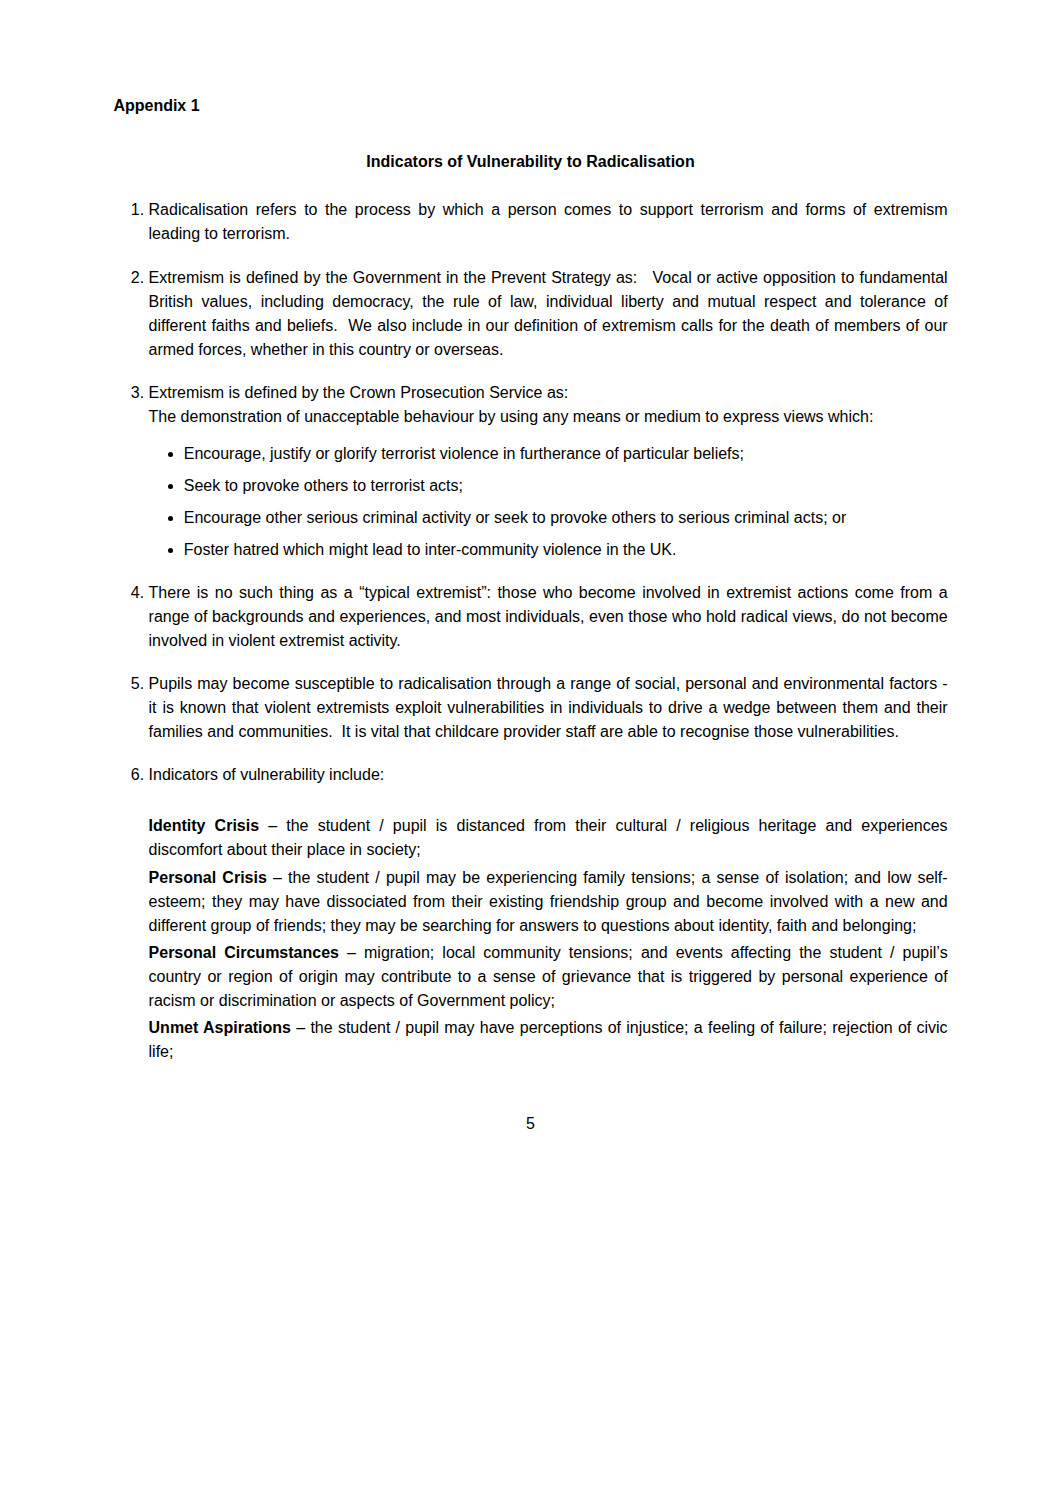Appendix 1
Indicators of Vulnerability to Radicalisation
Radicalisation refers to the process by which a person comes to support terrorism and forms of extremism leading to terrorism.
Extremism is defined by the Government in the Prevent Strategy as: Vocal or active opposition to fundamental British values, including democracy, the rule of law, individual liberty and mutual respect and tolerance of different faiths and beliefs. We also include in our definition of extremism calls for the death of members of our armed forces, whether in this country or overseas.
Extremism is defined by the Crown Prosecution Service as:
The demonstration of unacceptable behaviour by using any means or medium to express views which:
Encourage, justify or glorify terrorist violence in furtherance of particular beliefs;
Seek to provoke others to terrorist acts;
Encourage other serious criminal activity or seek to provoke others to serious criminal acts; or
Foster hatred which might lead to inter-community violence in the UK.
There is no such thing as a “typical extremist”: those who become involved in extremist actions come from a range of backgrounds and experiences, and most individuals, even those who hold radical views, do not become involved in violent extremist activity.
Pupils may become susceptible to radicalisation through a range of social, personal and environmental factors - it is known that violent extremists exploit vulnerabilities in individuals to drive a wedge between them and their families and communities. It is vital that childcare provider staff are able to recognise those vulnerabilities.
Indicators of vulnerability include:
Identity Crisis – the student / pupil is distanced from their cultural / religious heritage and experiences discomfort about their place in society;
Personal Crisis – the student / pupil may be experiencing family tensions; a sense of isolation; and low self-esteem; they may have dissociated from their existing friendship group and become involved with a new and different group of friends; they may be searching for answers to questions about identity, faith and belonging;
Personal Circumstances – migration; local community tensions; and events affecting the student / pupil’s country or region of origin may contribute to a sense of grievance that is triggered by personal experience of racism or discrimination or aspects of Government policy;
Unmet Aspirations – the student / pupil may have perceptions of injustice; a feeling of failure; rejection of civic life;
5